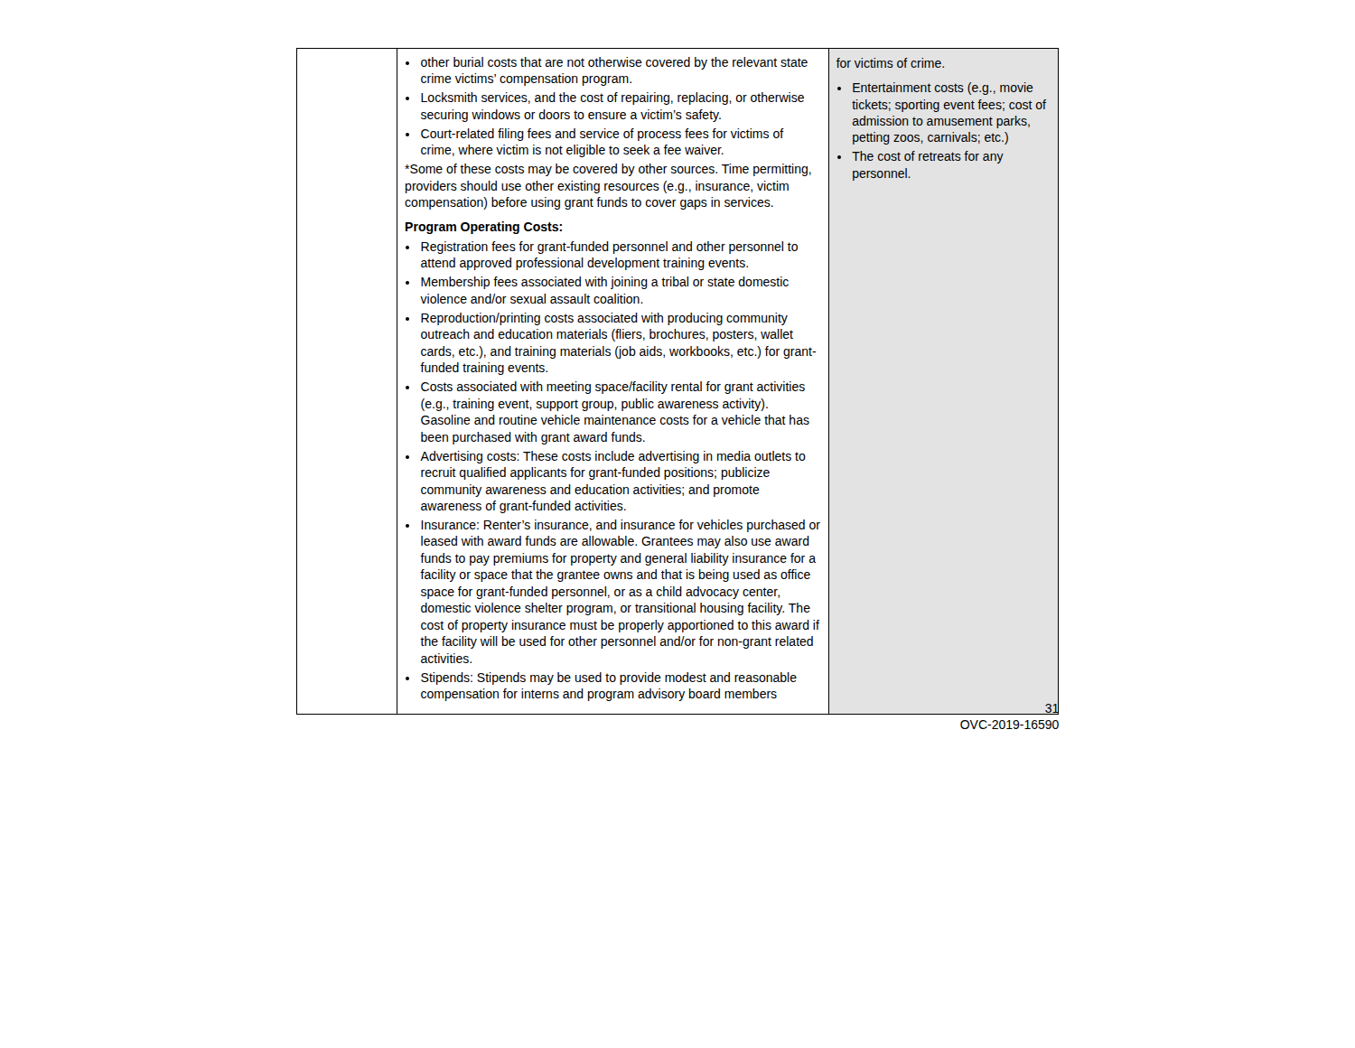| | other burial costs that are not otherwise covered by the relevant state crime victims’ compensation program. Locksmith services, and the cost of repairing, replacing, or otherwise securing windows or doors to ensure a victim’s safety. Court-related filing fees and service of process fees for victims of crime, where victim is not eligible to seek a fee waiver. *Some of these costs may be covered by other sources. Time permitting, providers should use other existing resources (e.g., insurance, victim compensation) before using grant funds to cover gaps in services. Program Operating Costs: Registration fees for grant-funded personnel and other personnel to attend approved professional development training events. Membership fees associated with joining a tribal or state domestic violence and/or sexual assault coalition. Reproduction/printing costs associated with producing community outreach and education materials (fliers, brochures, posters, wallet cards, etc.), and training materials (job aids, workbooks, etc.) for grant-funded training events. Costs associated with meeting space/facility rental for grant activities (e.g., training event, support group, public awareness activity). Gasoline and routine vehicle maintenance costs for a vehicle that has been purchased with grant award funds. Advertising costs: These costs include advertising in media outlets to recruit qualified applicants for grant-funded positions; publicize community awareness and education activities; and promote awareness of grant-funded activities. Insurance: Renter’s insurance, and insurance for vehicles purchased or leased with award funds are allowable. Grantees may also use award funds to pay premiums for property and general liability insurance for a facility or space that the grantee owns and that is being used as office space for grant-funded personnel, or as a child advocacy center, domestic violence shelter program, or transitional housing facility. The cost of property insurance must be properly apportioned to this award if the facility will be used for other personnel and/or for non-grant related activities. Stipends: Stipends may be used to provide modest and reasonable compensation for interns and program advisory board members | for victims of crime. Entertainment costs (e.g., movie tickets; sporting event fees; cost of admission to amusement parks, petting zoos, carnivals; etc.) The cost of retreats for any personnel. |
31 OVC-2019-16590